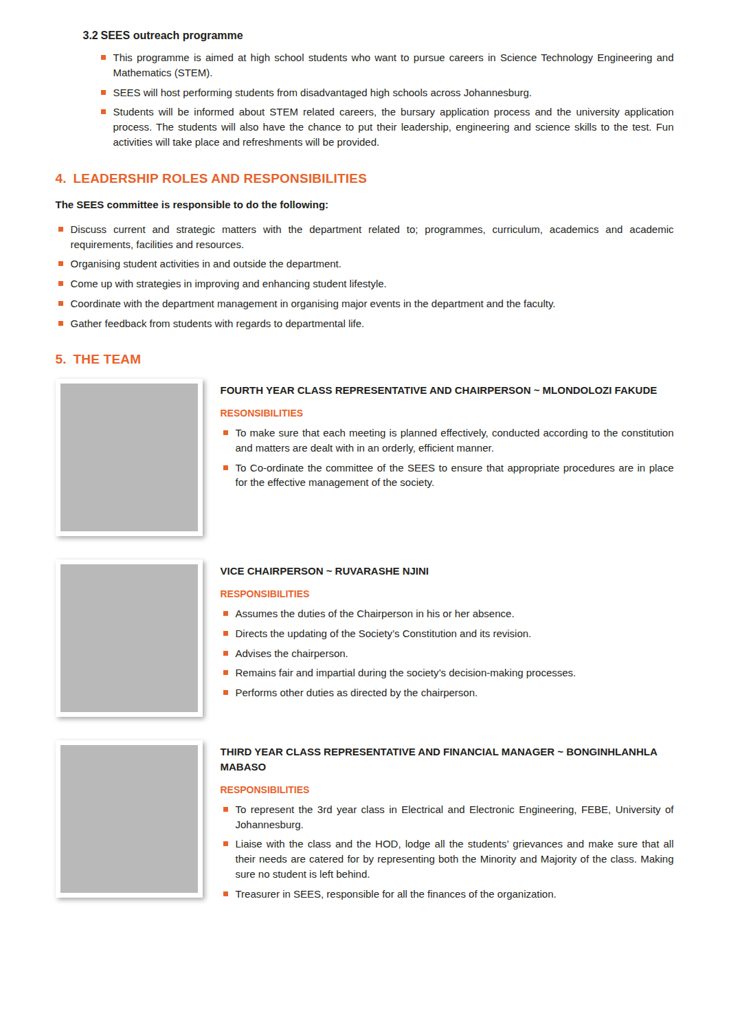3.2 SEES outreach programme
This programme is aimed at high school students who want to pursue careers in Science Technology Engineering and Mathematics (STEM).
SEES will host performing students from disadvantaged high schools across Johannesburg.
Students will be informed about STEM related careers, the bursary application process and the university application process. The students will also have the chance to put their leadership, engineering and science skills to the test. Fun activities will take place and refreshments will be provided.
4. LEADERSHIP ROLES AND RESPONSIBILITIES
The SEES committee is responsible to do the following:
Discuss current and strategic matters with the department related to; programmes, curriculum, academics and academic requirements, facilities and resources.
Organising student activities in and outside the department.
Come up with strategies in improving and enhancing student lifestyle.
Coordinate with the department management in organising major events in the department and the faculty.
Gather feedback from students with regards to departmental life.
5. THE TEAM
Fourth year class representative and chairperson ~ Mlondolozi Fakude
Resonsibilities
To make sure that each meeting is planned effectively, conducted according to the constitution and matters are dealt with in an orderly, efficient manner.
To Co-ordinate the committee of the SEES to ensure that appropriate procedures are in place for the effective management of the society.
Vice chairperson ~ Ruvarashe Njini
Responsibilities
Assumes the duties of the Chairperson in his or her absence.
Directs the updating of the Society’s Constitution and its revision.
Advises the chairperson.
Remains fair and impartial during the society’s decision-making processes.
Performs other duties as directed by the chairperson.
Third year class representative and financial manager ~ Bonginhlanhla Mabaso
Responsibilities
To represent the 3rd year class in Electrical and Electronic Engineering, FEBE, University of Johannesburg.
Liaise with the class and the HOD, lodge all the students’ grievances and make sure that all their needs are catered for by representing both the Minority and Majority of the class. Making sure no student is left behind.
Treasurer in SEES, responsible for all the finances of the organization.